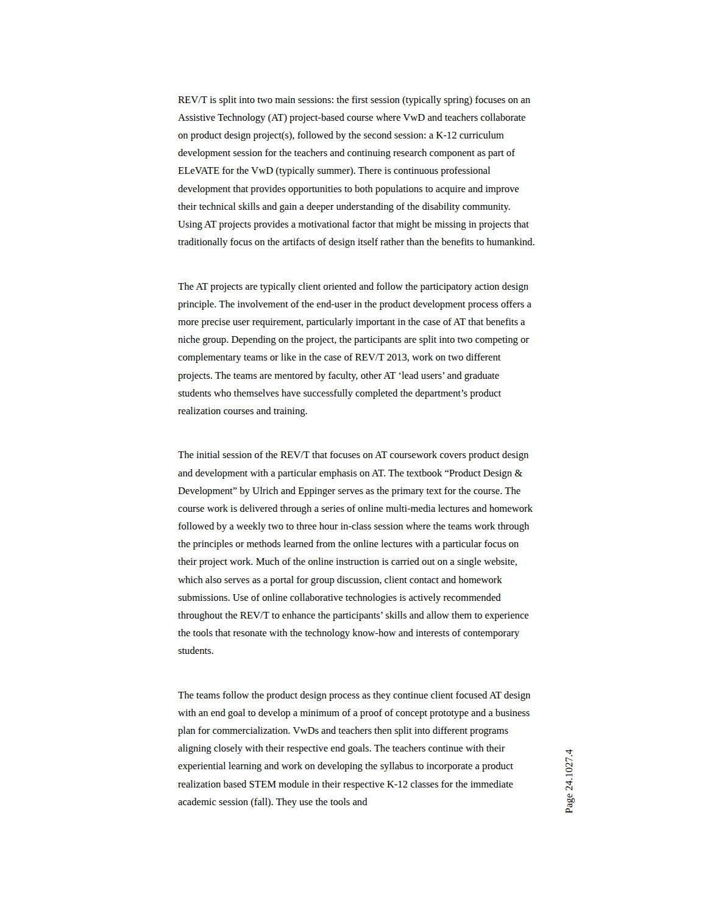REV/T is split into two main sessions: the first session (typically spring) focuses on an Assistive Technology (AT) project-based course where VwD and teachers collaborate on product design project(s), followed by the second session: a K-12 curriculum development session for the teachers and continuing research component as part of ELeVATE for the VwD (typically summer). There is continuous professional development that provides opportunities to both populations to acquire and improve their technical skills and gain a deeper understanding of the disability community. Using AT projects provides a motivational factor that might be missing in projects that traditionally focus on the artifacts of design itself rather than the benefits to humankind.
The AT projects are typically client oriented and follow the participatory action design principle. The involvement of the end-user in the product development process offers a more precise user requirement, particularly important in the case of AT that benefits a niche group. Depending on the project, the participants are split into two competing or complementary teams or like in the case of REV/T 2013, work on two different projects. The teams are mentored by faculty, other AT ‘lead users’ and graduate students who themselves have successfully completed the department’s product realization courses and training.
The initial session of the REV/T that focuses on AT coursework covers product design and development with a particular emphasis on AT. The textbook “Product Design & Development” by Ulrich and Eppinger serves as the primary text for the course. The course work is delivered through a series of online multi-media lectures and homework followed by a weekly two to three hour in-class session where the teams work through the principles or methods learned from the online lectures with a particular focus on their project work. Much of the online instruction is carried out on a single website, which also serves as a portal for group discussion, client contact and homework submissions. Use of online collaborative technologies is actively recommended throughout the REV/T to enhance the participants’ skills and allow them to experience the tools that resonate with the technology know-how and interests of contemporary students.
The teams follow the product design process as they continue client focused AT design with an end goal to develop a minimum of a proof of concept prototype and a business plan for commercialization. VwDs and teachers then split into different programs aligning closely with their respective end goals. The teachers continue with their experiential learning and work on developing the syllabus to incorporate a product realization based STEM module in their respective K-12 classes for the immediate academic session (fall). They use the tools and
Page 24.1027.4